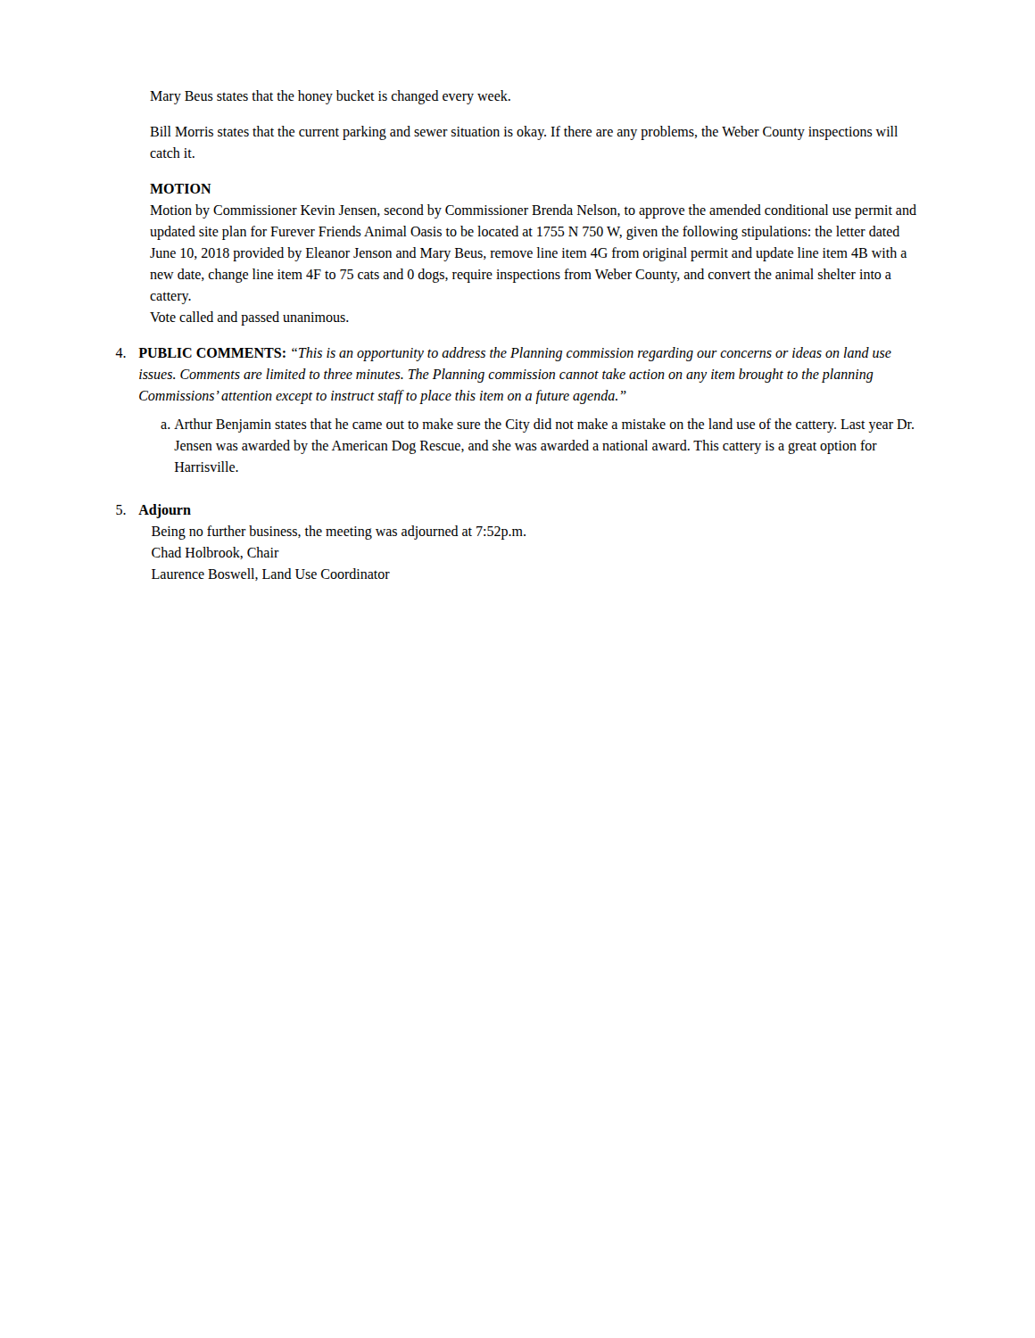Mary Beus states that the honey bucket is changed every week.
Bill Morris states that the current parking and sewer situation is okay. If there are any problems, the Weber County inspections will catch it.
MOTION
Motion by Commissioner Kevin Jensen, second by Commissioner Brenda Nelson, to approve the amended conditional use permit and updated site plan for Furever Friends Animal Oasis to be located at 1755 N 750 W, given the following stipulations: the letter dated June 10, 2018 provided by Eleanor Jenson and Mary Beus, remove line item 4G from original permit and update line item 4B with a new date, change line item 4F to 75 cats and 0 dogs, require inspections from Weber County, and convert the animal shelter into a cattery.
Vote called and passed unanimous.
4. PUBLIC COMMENTS: “This is an opportunity to address the Planning commission regarding our concerns or ideas on land use issues. Comments are limited to three minutes. The Planning commission cannot take action on any item brought to the planning Commissions’ attention except to instruct staff to place this item on a future agenda.”
Arthur Benjamin states that he came out to make sure the City did not make a mistake on the land use of the cattery. Last year Dr. Jensen was awarded by the American Dog Rescue, and she was awarded a national award. This cattery is a great option for Harrisville.
5. Adjourn
Being no further business, the meeting was adjourned at 7:52p.m.
Chad Holbrook, Chair
Laurence Boswell, Land Use Coordinator